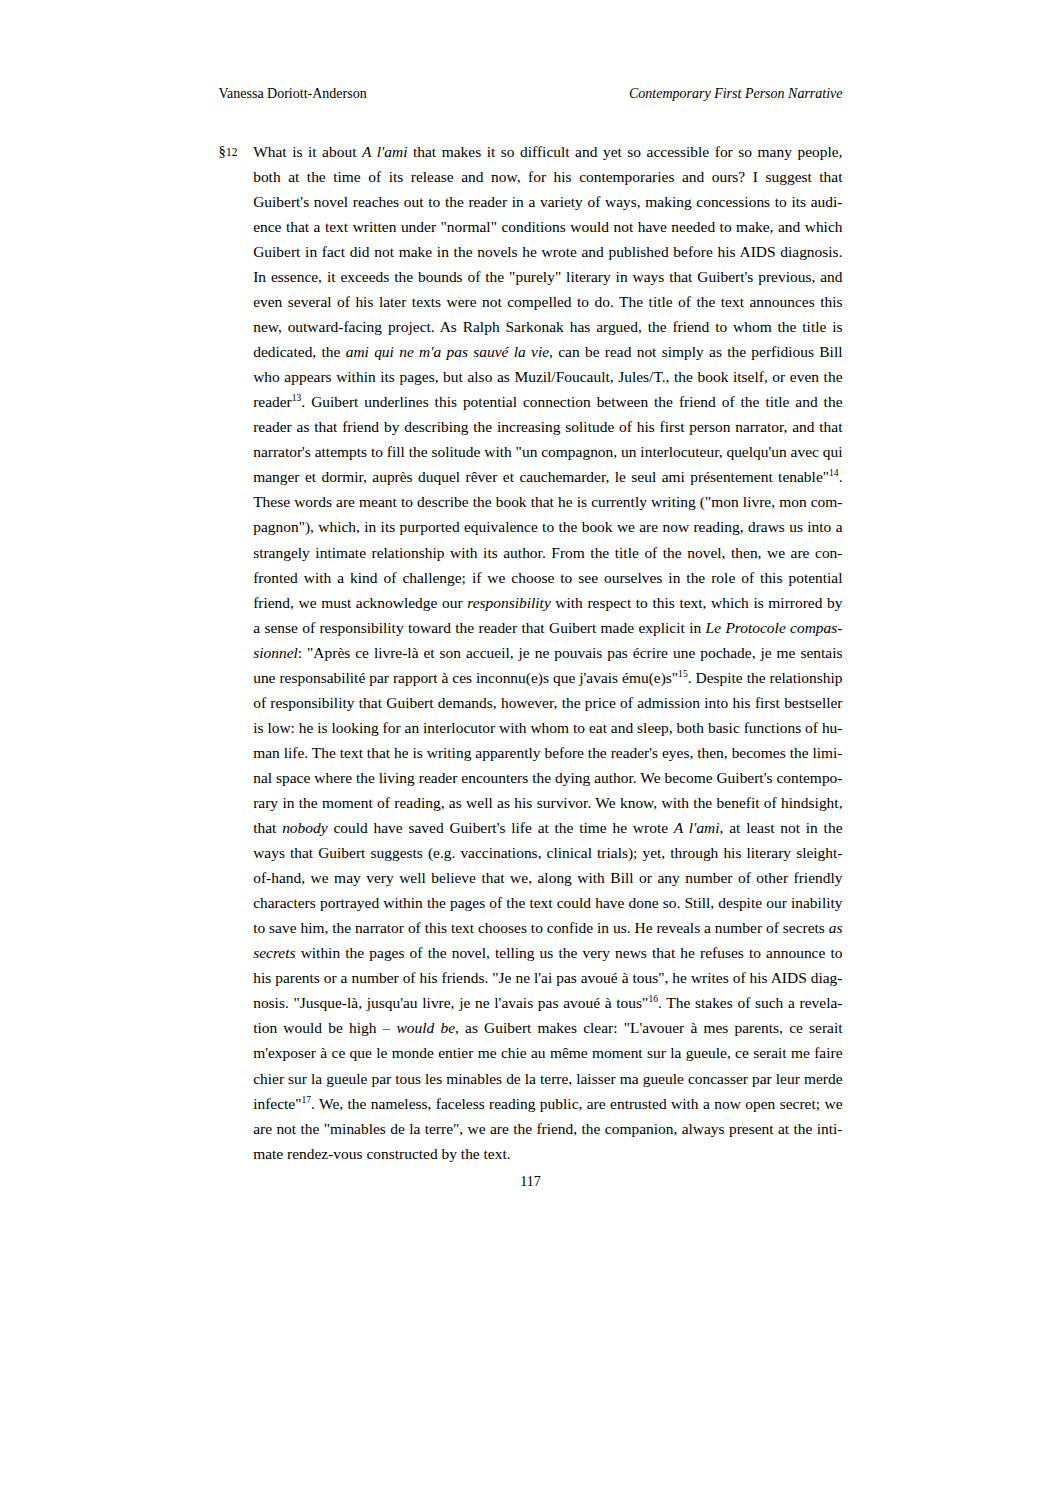Vanessa Doriott-Anderson Contemporary First Person Narrative
§12
What is it about A l'ami that makes it so difficult and yet so accessible for so many people, both at the time of its release and now, for his contemporaries and ours? I suggest that Guibert's novel reaches out to the reader in a variety of ways, making concessions to its audience that a text written under "normal" conditions would not have needed to make, and which Guibert in fact did not make in the novels he wrote and published before his AIDS diagnosis. In essence, it exceeds the bounds of the "purely" literary in ways that Guibert's previous, and even several of his later texts were not compelled to do. The title of the text announces this new, outward-facing project. As Ralph Sarkonak has argued, the friend to whom the title is dedicated, the ami qui ne m'a pas sauvé la vie, can be read not simply as the perfidious Bill who appears within its pages, but also as Muzil/Foucault, Jules/T., the book itself, or even the reader13. Guibert underlines this potential connection between the friend of the title and the reader as that friend by describing the increasing solitude of his first person narrator, and that narrator's attempts to fill the solitude with "un compagnon, un interlocuteur, quelqu'un avec qui manger et dormir, auprès duquel rêver et cauchemarder, le seul ami présentement tenable"14. These words are meant to describe the book that he is currently writing ("mon livre, mon compagnon"), which, in its purported equivalence to the book we are now reading, draws us into a strangely intimate relationship with its author. From the title of the novel, then, we are confronted with a kind of challenge; if we choose to see ourselves in the role of this potential friend, we must acknowledge our responsibility with respect to this text, which is mirrored by a sense of responsibility toward the reader that Guibert made explicit in Le Protocole compassionnel: "Après ce livre-là et son accueil, je ne pouvais pas écrire une pochade, je me sentais une responsabilité par rapport à ces inconnu(e)s que j'avais ému(e)s"15. Despite the relationship of responsibility that Guibert demands, however, the price of admission into his first bestseller is low: he is looking for an interlocutor with whom to eat and sleep, both basic functions of human life. The text that he is writing apparently before the reader's eyes, then, becomes the liminal space where the living reader encounters the dying author. We become Guibert's contemporary in the moment of reading, as well as his survivor. We know, with the benefit of hindsight, that nobody could have saved Guibert's life at the time he wrote A l'ami, at least not in the ways that Guibert suggests (e.g. vaccinations, clinical trials); yet, through his literary sleight-of-hand, we may very well believe that we, along with Bill or any number of other friendly characters portrayed within the pages of the text could have done so. Still, despite our inability to save him, the narrator of this text chooses to confide in us. He reveals a number of secrets as secrets within the pages of the novel, telling us the very news that he refuses to announce to his parents or a number of his friends. "Je ne l'ai pas avoué à tous", he writes of his AIDS diagnosis. "Jusque-là, jusqu'au livre, je ne l'avais pas avoué à tous"16. The stakes of such a revelation would be high – would be, as Guibert makes clear: "L'avouer à mes parents, ce serait m'exposer à ce que le monde entier me chie au même moment sur la gueule, ce serait me faire chier sur la gueule par tous les minables de la terre, laisser ma gueule concasser par leur merde infecte"17. We, the nameless, faceless reading public, are entrusted with a now open secret; we are not the "minables de la terre", we are the friend, the companion, always present at the intimate rendez-vous constructed by the text.
117